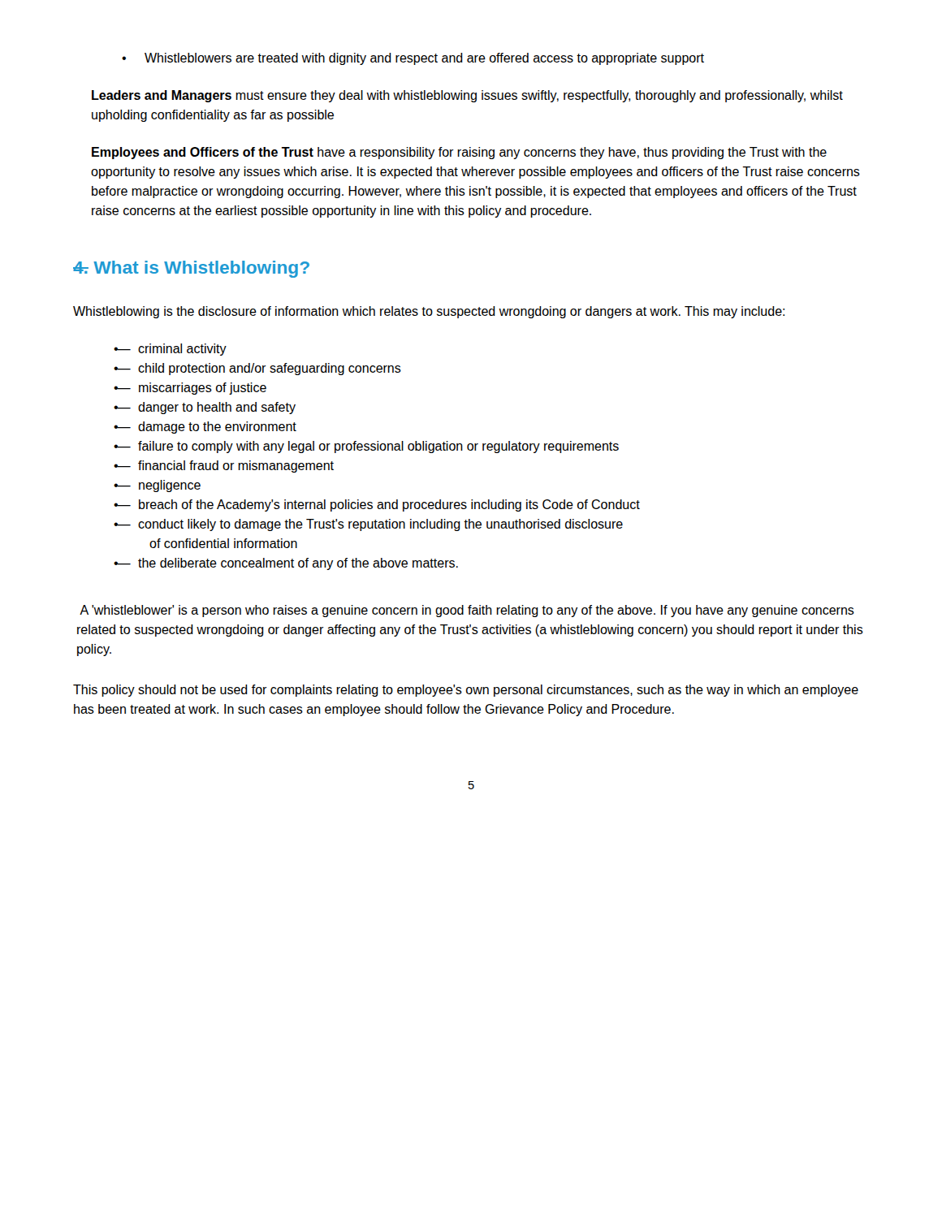Whistleblowers are treated with dignity and respect and are offered access to appropriate support
Leaders and Managers must ensure they deal with whistleblowing issues swiftly, respectfully, thoroughly and professionally, whilst upholding confidentiality as far as possible
Employees and Officers of the Trust have a responsibility for raising any concerns they have, thus providing the Trust with the opportunity to resolve any issues which arise. It is expected that wherever possible employees and officers of the Trust raise concerns before malpractice or wrongdoing occurring. However, where this isn't possible, it is expected that employees and officers of the Trust raise concerns at the earliest possible opportunity in line with this policy and procedure.
4. What is Whistleblowing?
Whistleblowing is the disclosure of information which relates to suspected wrongdoing or dangers at work. This may include:
criminal activity
child protection and/or safeguarding concerns
miscarriages of justice
danger to health and safety
damage to the environment
failure to comply with any legal or professional obligation or regulatory requirements
financial fraud or mismanagement
negligence
breach of the Academy's internal policies and procedures including its Code of Conduct
conduct likely to damage the Trust's reputation including the unauthorised disclosureof confidential information
the deliberate concealment of any of the above matters.
A 'whistleblower' is a person who raises a genuine concern in good faith relating to any of the above. If you have any genuine concerns related to suspected wrongdoing or danger affecting any of the Trust's activities (a whistleblowing concern) you should report it under this policy.
This policy should not be used for complaints relating to employee's own personal circumstances, such as the way in which an employee has been treated at work. In such cases an employee should follow the Grievance Policy and Procedure.
5